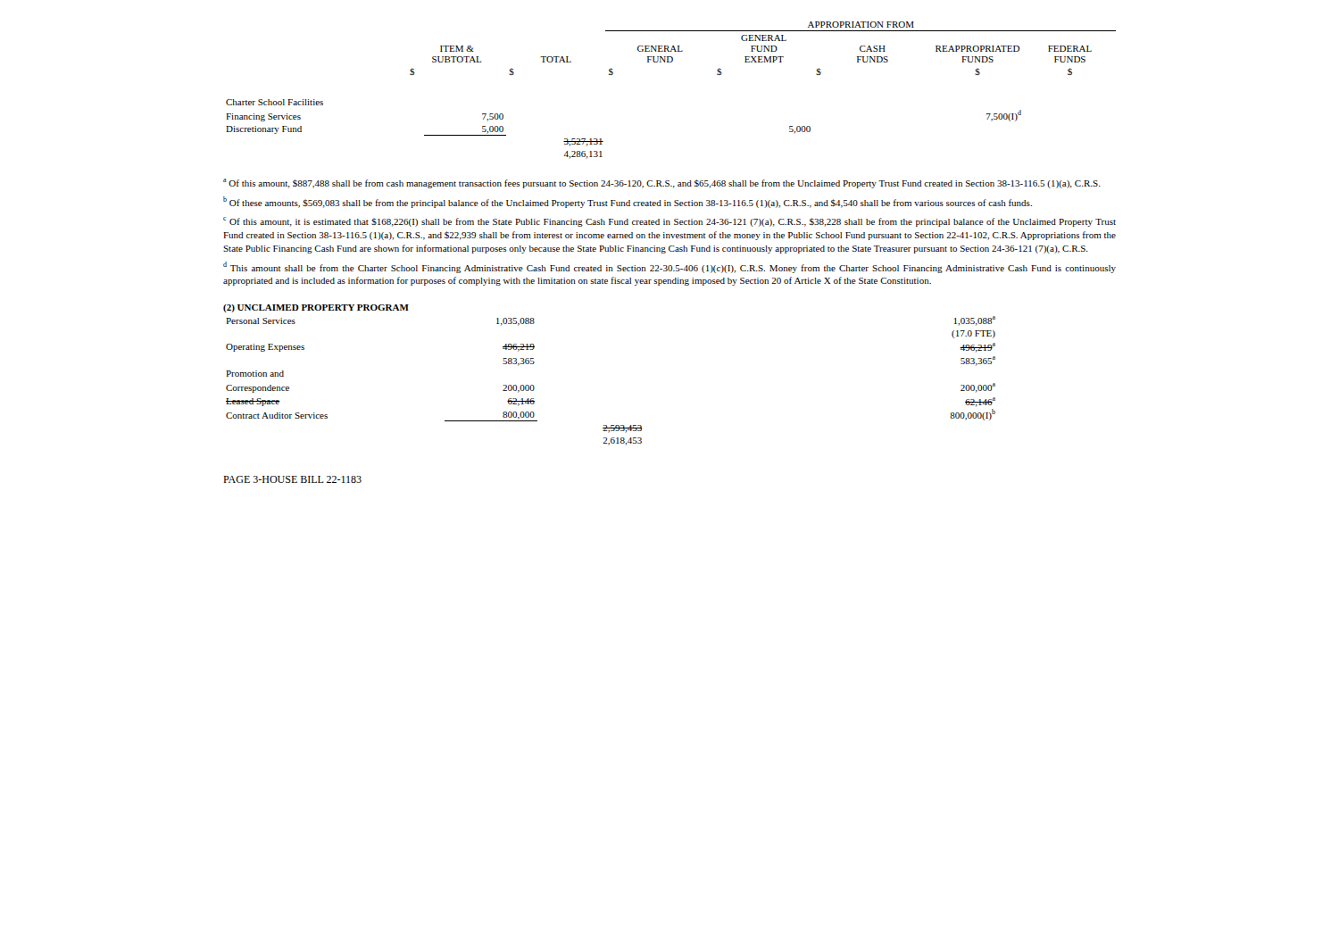| | | APPROPRIATION FROM |
| | ITEM & SUBTOTAL | TOTAL | GENERAL FUND | GENERAL FUND EXEMPT | CASH FUNDS | REAPPROPRIATED FUNDS | FEDERAL FUNDS |
| | $ | | $ | | $ | | $ | | $ | | $ | $ |
| Charter School Facilities | | | | | | | | | | | | |
| Financing Services | | 7,500 | | | | | | | | | 7,500(I) d | |
| Discretionary Fund | | 5,000 | | | | | | 5,000 | | | | |
| | | | | 3,527,131 | | | | | | | | |
| | | | | 4,286,131 | | | | | | | | |
a Of this amount, $887,488 shall be from cash management transaction fees pursuant to Section 24-36-120, C.R.S., and $65,468 shall be from the Unclaimed Property Trust Fund created in Section 38-13-116.5 (1)(a), C.R.S.
b Of these amounts, $569,083 shall be from the principal balance of the Unclaimed Property Trust Fund created in Section 38-13-116.5 (1)(a), C.R.S., and $4,540 shall be from various sources of cash funds.
c Of this amount, it is estimated that $168,226(I) shall be from the State Public Financing Cash Fund created in Section 24-36-121 (7)(a), C.R.S., $38,228 shall be from the principal balance of the Unclaimed Property Trust Fund created in Section 38-13-116.5 (1)(a), C.R.S., and $22,939 shall be from interest or income earned on the investment of the money in the Public School Fund pursuant to Section 22-41-102, C.R.S. Appropriations from the State Public Financing Cash Fund are shown for informational purposes only because the State Public Financing Cash Fund is continuously appropriated to the State Treasurer pursuant to Section 24-36-121 (7)(a), C.R.S.
d This amount shall be from the Charter School Financing Administrative Cash Fund created in Section 22-30.5-406 (1)(c)(I), C.R.S. Money from the Charter School Financing Administrative Cash Fund is continuously appropriated and is included as information for purposes of complying with the limitation on state fiscal year spending imposed by Section 20 of Article X of the State Constitution.
(2) UNCLAIMED PROPERTY PROGRAM
| Personal Services | | 1,035,088 | | | | | | | | 1,035,088 a | | |
| | | | | | | | | | | (17.0 FTE) | | |
| Operating Expenses | | 496,219 | | | | | | | | 496,219 a | | |
| | | 583,365 | | | | | | | | 583,365 a | | |
| Promotion and | | | | | | | | | | | | |
| Correspondence | | 200,000 | | | | | | | | 200,000 a | | |
| Leased Space | | 62,146 | | | | | | | | 62,146 a | | |
| Contract Auditor Services | | 800,000 | | | | | | | | 800,000(I) b | | |
| | | | | 2,593,453 | | | | | | | | |
| | | | | 2,618,453 | | | | | | | | |
PAGE 3-HOUSE BILL 22-1183